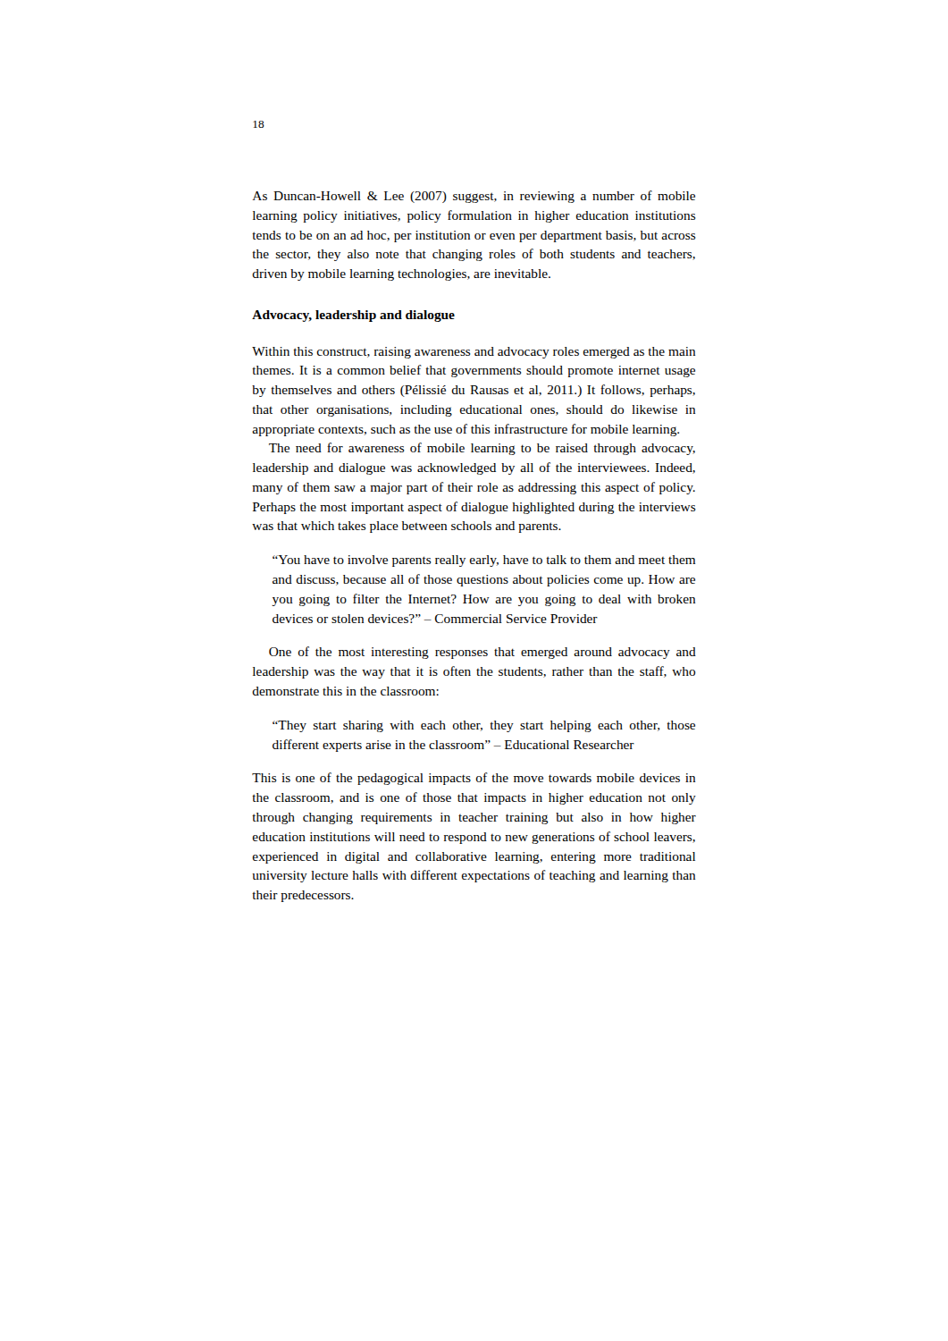18
As Duncan-Howell & Lee (2007) suggest, in reviewing a number of mobile learning policy initiatives, policy formulation in higher education institutions tends to be on an ad hoc, per institution or even per department basis, but across the sector, they also note that changing roles of both students and teachers, driven by mobile learning technologies, are inevitable.
Advocacy, leadership and dialogue
Within this construct, raising awareness and advocacy roles emerged as the main themes. It is a common belief that governments should promote internet usage by themselves and others (Pélissié du Rausas et al, 2011.) It follows, perhaps, that other organisations, including educational ones, should do likewise in appropriate contexts, such as the use of this infrastructure for mobile learning.
The need for awareness of mobile learning to be raised through advocacy, leadership and dialogue was acknowledged by all of the interviewees. Indeed, many of them saw a major part of their role as addressing this aspect of policy. Perhaps the most important aspect of dialogue highlighted during the interviews was that which takes place between schools and parents.
“You have to involve parents really early, have to talk to them and meet them and discuss, because all of those questions about policies come up. How are you going to filter the Internet? How are you going to deal with broken devices or stolen devices?” – Commercial Service Provider
One of the most interesting responses that emerged around advocacy and leadership was the way that it is often the students, rather than the staff, who demonstrate this in the classroom:
“They start sharing with each other, they start helping each other, those different experts arise in the classroom” – Educational Researcher
This is one of the pedagogical impacts of the move towards mobile devices in the classroom, and is one of those that impacts in higher education not only through changing requirements in teacher training but also in how higher education institutions will need to respond to new generations of school leavers, experienced in digital and collaborative learning, entering more traditional university lecture halls with different expectations of teaching and learning than their predecessors.